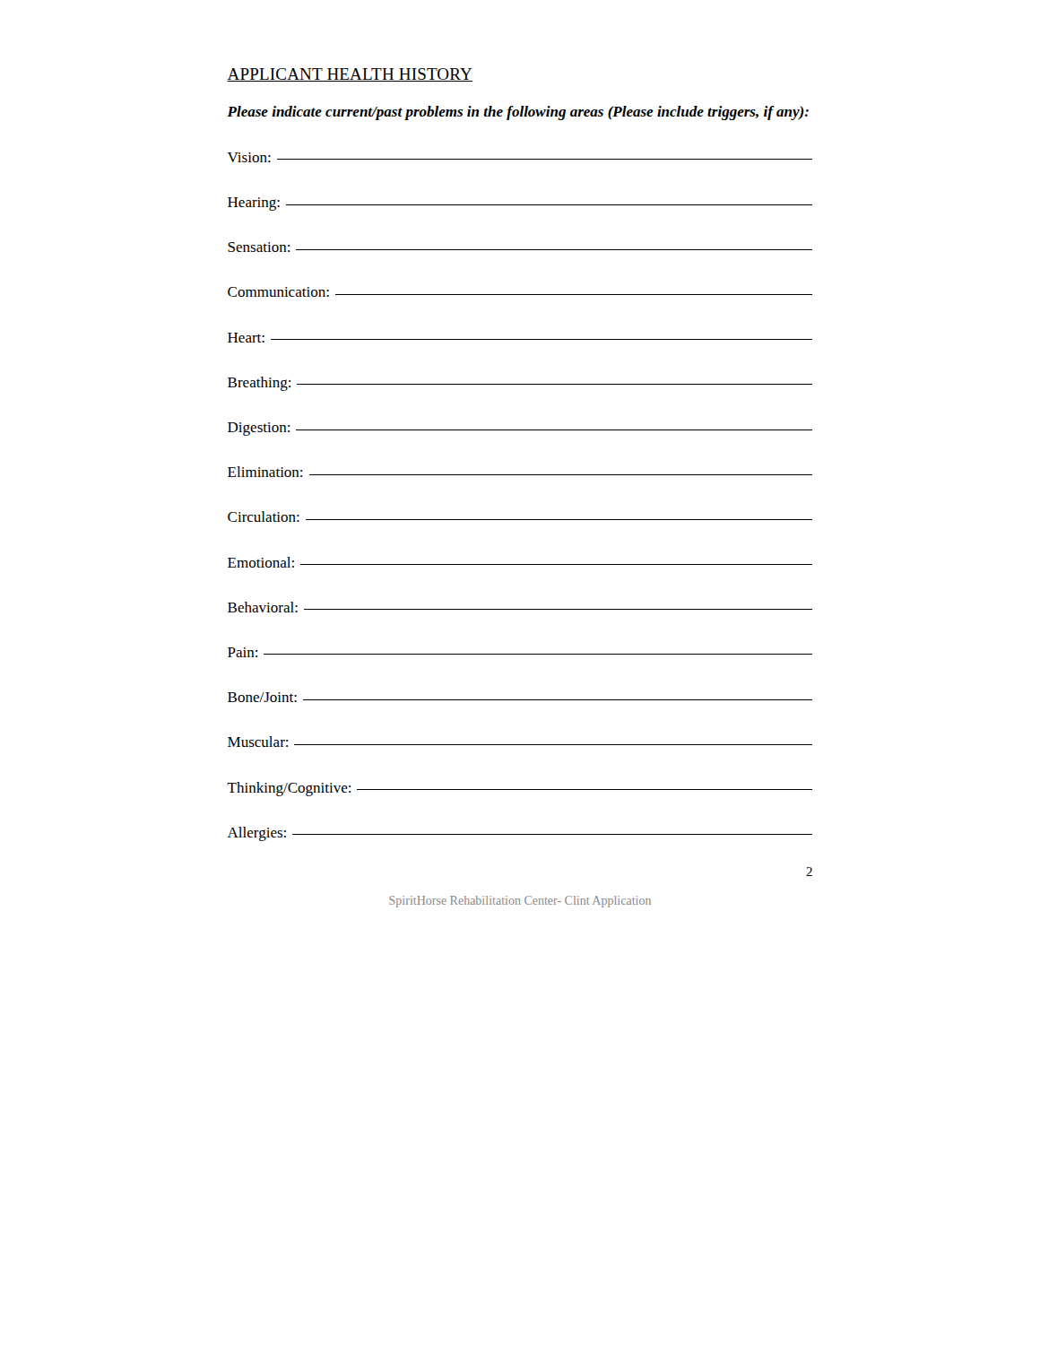APPLICANT HEALTH HISTORY
Please indicate current/past problems in the following areas (Please include triggers, if any):
Vision:
Hearing:
Sensation:
Communication:
Heart:
Breathing:
Digestion:
Elimination:
Circulation:
Emotional:
Behavioral:
Pain:
Bone/Joint:
Muscular:
Thinking/Cognitive:
Allergies:
2
SpiritHorse Rehabilitation Center- Clint Application